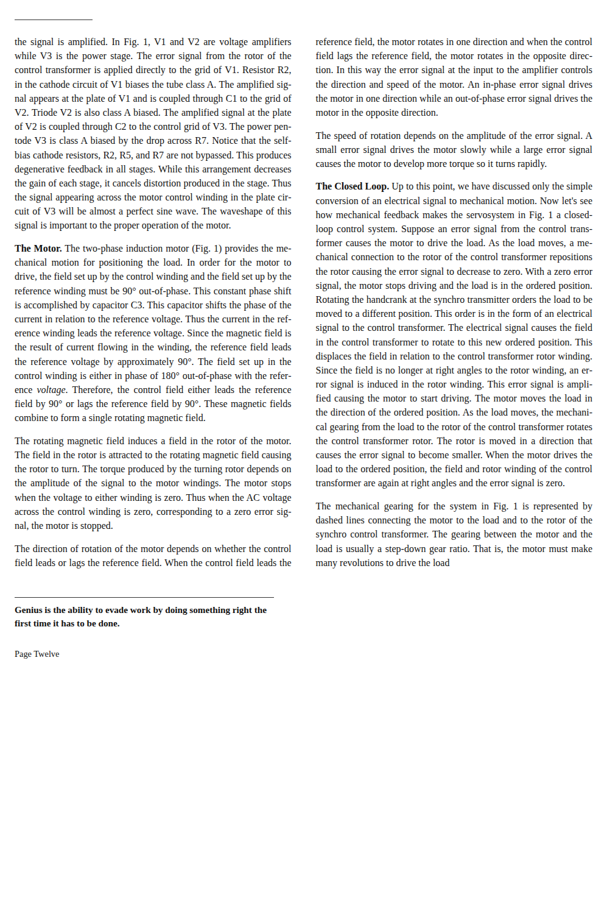the signal is amplified. In Fig. 1, V1 and V2 are voltage amplifiers while V3 is the power stage. The error signal from the rotor of the control transformer is applied directly to the grid of V1. Resistor R2, in the cathode circuit of V1 biases the tube class A. The amplified signal appears at the plate of V1 and is coupled through C1 to the grid of V2. Triode V2 is also class A biased. The amplified signal at the plate of V2 is coupled through C2 to the control grid of V3. The power pentode V3 is class A biased by the drop across R7. Notice that the self-bias cathode resistors, R2, R5, and R7 are not bypassed. This produces degenerative feedback in all stages. While this arrangement decreases the gain of each stage, it cancels distortion produced in the stage. Thus the signal appearing across the motor control winding in the plate circuit of V3 will be almost a perfect sine wave. The waveshape of this signal is important to the proper operation of the motor.
The Motor.
The two-phase induction motor (Fig. 1) provides the mechanical motion for positioning the load. In order for the motor to drive, the field set up by the control winding and the field set up by the reference winding must be 90° out-of-phase. This constant phase shift is accomplished by capacitor C3. This capacitor shifts the phase of the current in relation to the reference voltage. Thus the current in the reference winding leads the reference voltage. Since the magnetic field is the result of current flowing in the winding, the reference field leads the reference voltage by approximately 90°. The field set up in the control winding is either in phase of 180° out-of-phase with the reference voltage. Therefore, the control field either leads the reference field by 90° or lags the reference field by 90°. These magnetic fields combine to form a single rotating magnetic field.
The rotating magnetic field induces a field in the rotor of the motor. The field in the rotor is attracted to the rotating magnetic field causing the rotor to turn. The torque produced by the turning rotor depends on the amplitude of the signal to the motor windings. The motor stops when the voltage to either winding is zero. Thus when the AC voltage across the control winding is zero, corresponding to a zero error signal, the motor is stopped.
The direction of rotation of the motor depends on whether the control field leads or lags the reference field. When the control field leads the reference field, the motor rotates in one direction and when the control field lags the reference field, the motor rotates in the opposite direction. In this way the error signal at the input to the amplifier controls the direction and speed of the motor. An in-phase error signal drives the motor in one direction while an out-of-phase error signal drives the motor in the opposite direction.
The speed of rotation depends on the amplitude of the error signal. A small error signal drives the motor slowly while a large error signal causes the motor to develop more torque so it turns rapidly.
The Closed Loop.
Up to this point, we have discussed only the simple conversion of an electrical signal to mechanical motion. Now let's see how mechanical feedback makes the servosystem in Fig. 1 a closed-loop control system. Suppose an error signal from the control transformer causes the motor to drive the load. As the load moves, a mechanical connection to the rotor of the control transformer repositions the rotor causing the error signal to decrease to zero. With a zero error signal, the motor stops driving and the load is in the ordered position. Rotating the handcrank at the synchro transmitter orders the load to be moved to a different position. This order is in the form of an electrical signal to the control transformer. The electrical signal causes the field in the control transformer to rotate to this new ordered position. This displaces the field in relation to the control transformer rotor winding. Since the field is no longer at right angles to the rotor winding, an error signal is induced in the rotor winding. This error signal is amplified causing the motor to start driving. The motor moves the load in the direction of the ordered position. As the load moves, the mechanical gearing from the load to the rotor of the control transformer rotates the control transformer rotor. The rotor is moved in a direction that causes the error signal to become smaller. When the motor drives the load to the ordered position, the field and rotor winding of the control transformer are again at right angles and the error signal is zero.
The mechanical gearing for the system in Fig. 1 is represented by dashed lines connecting the motor to the load and to the rotor of the synchro control transformer. The gearing between the motor and the load is usually a step-down gear ratio. That is, the motor must make many revolutions to drive the load
Genius is the ability to evade work by doing something right the first time it has to be done.
Page Twelve